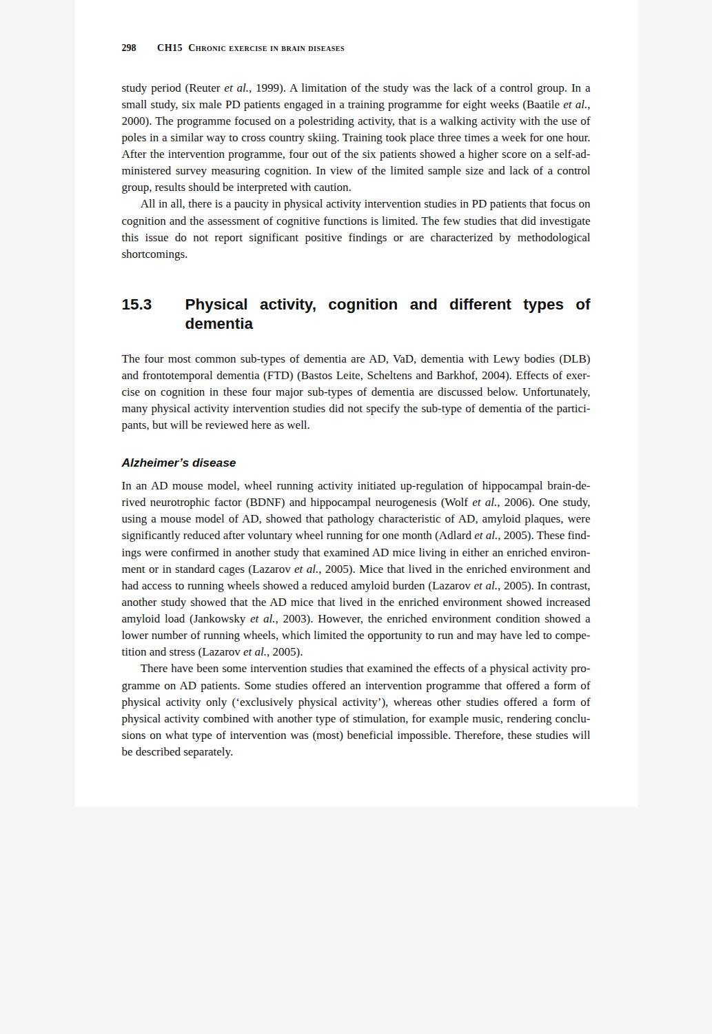298 CH15 Chronic exercise in brain diseases
study period (Reuter et al., 1999). A limitation of the study was the lack of a control group. In a small study, six male PD patients engaged in a training programme for eight weeks (Baatile et al., 2000). The programme focused on a polestriding activity, that is a walking activity with the use of poles in a similar way to cross country skiing. Training took place three times a week for one hour. After the intervention programme, four out of the six patients showed a higher score on a self-administered survey measuring cognition. In view of the limited sample size and lack of a control group, results should be interpreted with caution.
All in all, there is a paucity in physical activity intervention studies in PD patients that focus on cognition and the assessment of cognitive functions is limited. The few studies that did investigate this issue do not report significant positive findings or are characterized by methodological shortcomings.
15.3 Physical activity, cognition and different types of dementia
The four most common sub-types of dementia are AD, VaD, dementia with Lewy bodies (DLB) and frontotemporal dementia (FTD) (Bastos Leite, Scheltens and Barkhof, 2004). Effects of exercise on cognition in these four major sub-types of dementia are discussed below. Unfortunately, many physical activity intervention studies did not specify the sub-type of dementia of the participants, but will be reviewed here as well.
Alzheimer’s disease
In an AD mouse model, wheel running activity initiated up-regulation of hippocampal brain-derived neurotrophic factor (BDNF) and hippocampal neurogenesis (Wolf et al., 2006). One study, using a mouse model of AD, showed that pathology characteristic of AD, amyloid plaques, were significantly reduced after voluntary wheel running for one month (Adlard et al., 2005). These findings were confirmed in another study that examined AD mice living in either an enriched environment or in standard cages (Lazarov et al., 2005). Mice that lived in the enriched environment and had access to running wheels showed a reduced amyloid burden (Lazarov et al., 2005). In contrast, another study showed that the AD mice that lived in the enriched environment showed increased amyloid load (Jankowsky et al., 2003). However, the enriched environment condition showed a lower number of running wheels, which limited the opportunity to run and may have led to competition and stress (Lazarov et al., 2005).
There have been some intervention studies that examined the effects of a physical activity programme on AD patients. Some studies offered an intervention programme that offered a form of physical activity only (‘exclusively physical activity’), whereas other studies offered a form of physical activity combined with another type of stimulation, for example music, rendering conclusions on what type of intervention was (most) beneficial impossible. Therefore, these studies will be described separately.